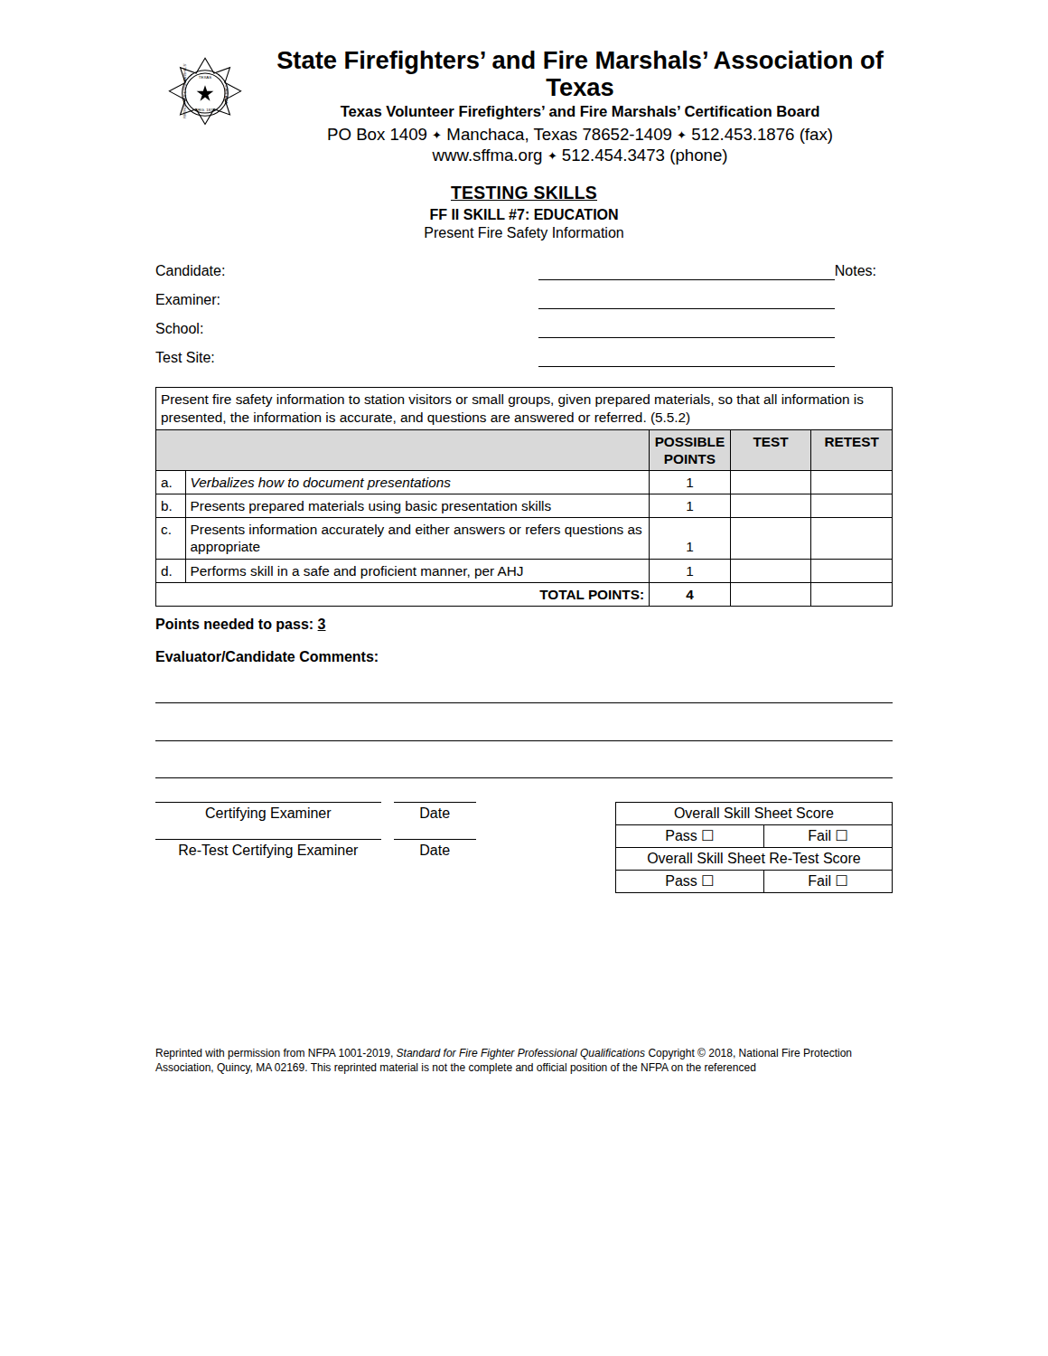TEXAS ORG. 1876 FIREFIGHTERS' & FIRE MARSHALS' STATE ASSN.
State Firefighters’ and Fire Marshals’ Association of Texas
Texas Volunteer Firefighters’ and Fire Marshals’ Certification Board
PO Box 1409 ✦ Manchaca, Texas 78652-1409 ✦ 512.453.1876 (fax)
www.sffma.org ✦ 512.454.3473 (phone)
TESTING SKILLS
FF II SKILL #7: EDUCATION
Present Fire Safety Information
| Candidate: | | Notes: | |
| Examiner: | | | |
| School: | | | |
| Test Site: | | | |
| Present fire safety information to station visitors or small groups, given prepared materials, so that all information is presented, the information is accurate, and questions are answered or referred. (5.5.2) |
| | POSSIBLE POINTS | TEST | RETEST |
| a. | Verbalizes how to document presentations | 1 | | |
| b. | Presents prepared materials using basic presentation skills | 1 | | |
| c. | Presents information accurately and either answers or refers questions as appropriate | 1 | | |
| d. | Performs skill in a safe and proficient manner, per AHJ | 1 | | |
| TOTAL POINTS: | 4 | | |
Points needed to pass: 3
Evaluator/Candidate Comments:
Certifying Examiner
Date
Re-Test Certifying Examiner
Date
| Overall Skill Sheet Score |
| Pass ☐ | Fail ☐ |
| Overall Skill Sheet Re-Test Score |
| Pass ☐ | Fail ☐ |
Reprinted with permission from NFPA 1001-2019, Standard for Fire Fighter Professional Qualifications Copyright © 2018, National Fire Protection Association, Quincy, MA 02169. This reprinted material is not the complete and official position of the NFPA on the referenced